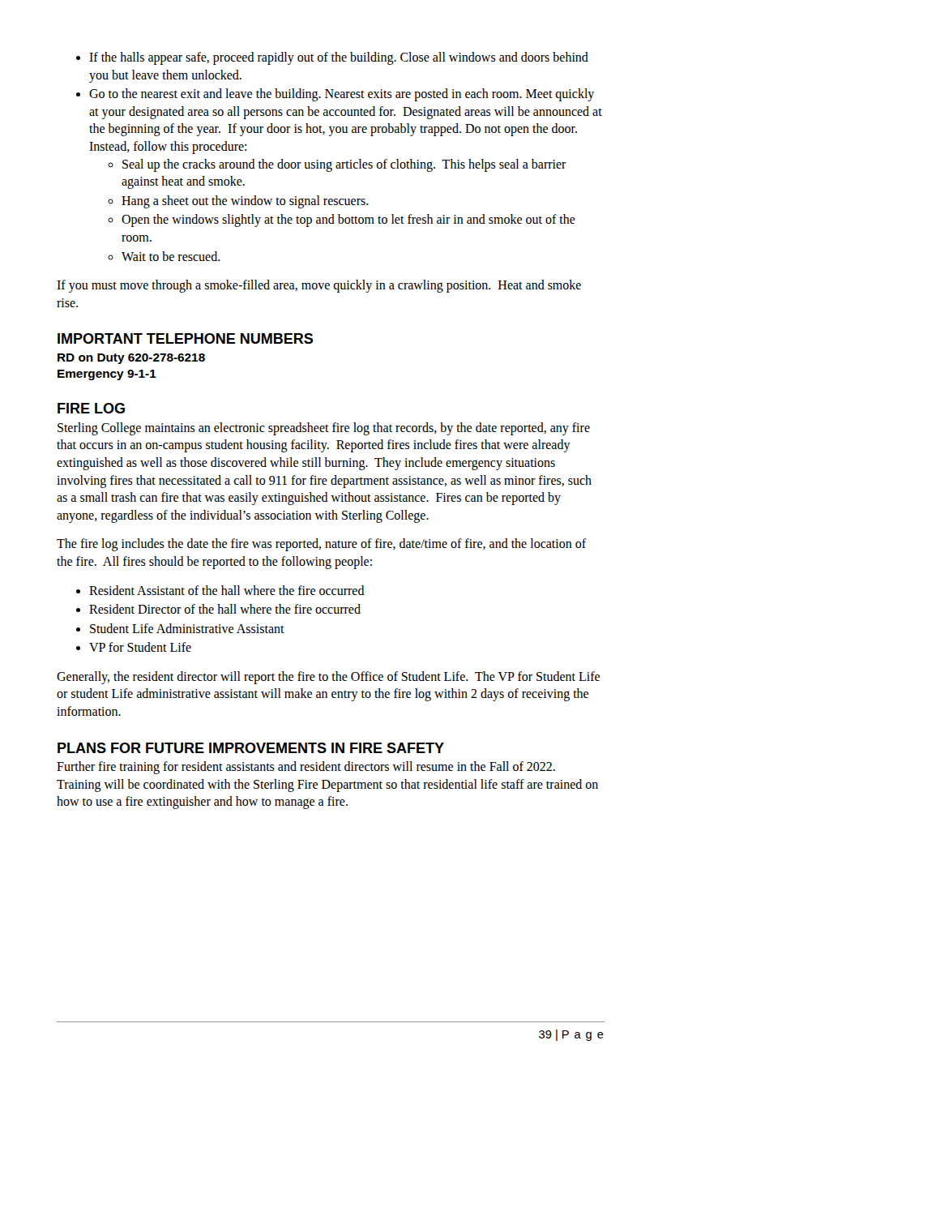If the halls appear safe, proceed rapidly out of the building. Close all windows and doors behind you but leave them unlocked.
Go to the nearest exit and leave the building. Nearest exits are posted in each room. Meet quickly at your designated area so all persons can be accounted for. Designated areas will be announced at the beginning of the year. If your door is hot, you are probably trapped. Do not open the door. Instead, follow this procedure:
Seal up the cracks around the door using articles of clothing. This helps seal a barrier against heat and smoke.
Hang a sheet out the window to signal rescuers.
Open the windows slightly at the top and bottom to let fresh air in and smoke out of the room.
Wait to be rescued.
If you must move through a smoke-filled area, move quickly in a crawling position. Heat and smoke rise.
IMPORTANT TELEPHONE NUMBERS
RD on Duty 620-278-6218
Emergency 9-1-1
FIRE LOG
Sterling College maintains an electronic spreadsheet fire log that records, by the date reported, any fire that occurs in an on-campus student housing facility. Reported fires include fires that were already extinguished as well as those discovered while still burning. They include emergency situations involving fires that necessitated a call to 911 for fire department assistance, as well as minor fires, such as a small trash can fire that was easily extinguished without assistance. Fires can be reported by anyone, regardless of the individual’s association with Sterling College.
The fire log includes the date the fire was reported, nature of fire, date/time of fire, and the location of the fire. All fires should be reported to the following people:
Resident Assistant of the hall where the fire occurred
Resident Director of the hall where the fire occurred
Student Life Administrative Assistant
VP for Student Life
Generally, the resident director will report the fire to the Office of Student Life. The VP for Student Life or student Life administrative assistant will make an entry to the fire log within 2 days of receiving the information.
PLANS FOR FUTURE IMPROVEMENTS IN FIRE SAFETY
Further fire training for resident assistants and resident directors will resume in the Fall of 2022. Training will be coordinated with the Sterling Fire Department so that residential life staff are trained on how to use a fire extinguisher and how to manage a fire.
39 | P a g e